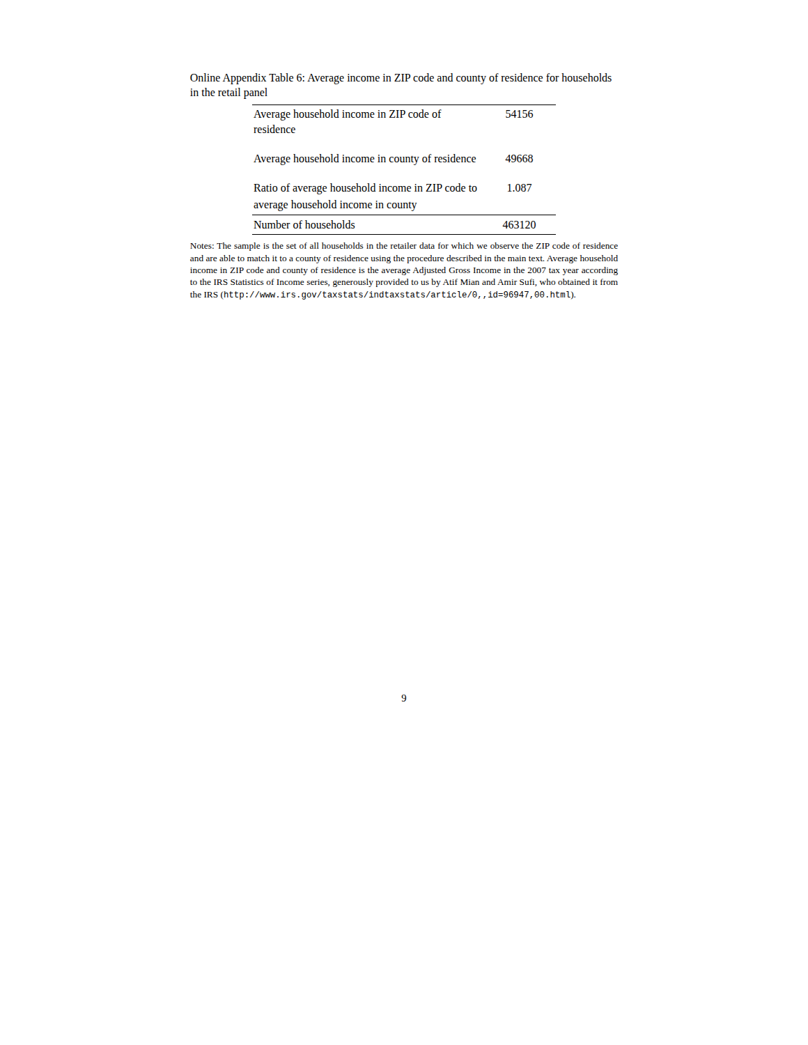Online Appendix Table 6: Average income in ZIP code and county of residence for households in the retail panel
| Average household income in ZIP code of residence | 54156 |
| Average household income in county of residence | 49668 |
| Ratio of average household income in ZIP code to | 1.087 |
| average household income in county | |
| Number of households | 463120 |
Notes: The sample is the set of all households in the retailer data for which we observe the ZIP code of residence and are able to match it to a county of residence using the procedure described in the main text. Average household income in ZIP code and county of residence is the average Adjusted Gross Income in the 2007 tax year according to the IRS Statistics of Income series, generously provided to us by Atif Mian and Amir Sufi, who obtained it from the IRS (http://www.irs.gov/taxstats/indtaxstats/article/0,,id=96947,00.html).
9